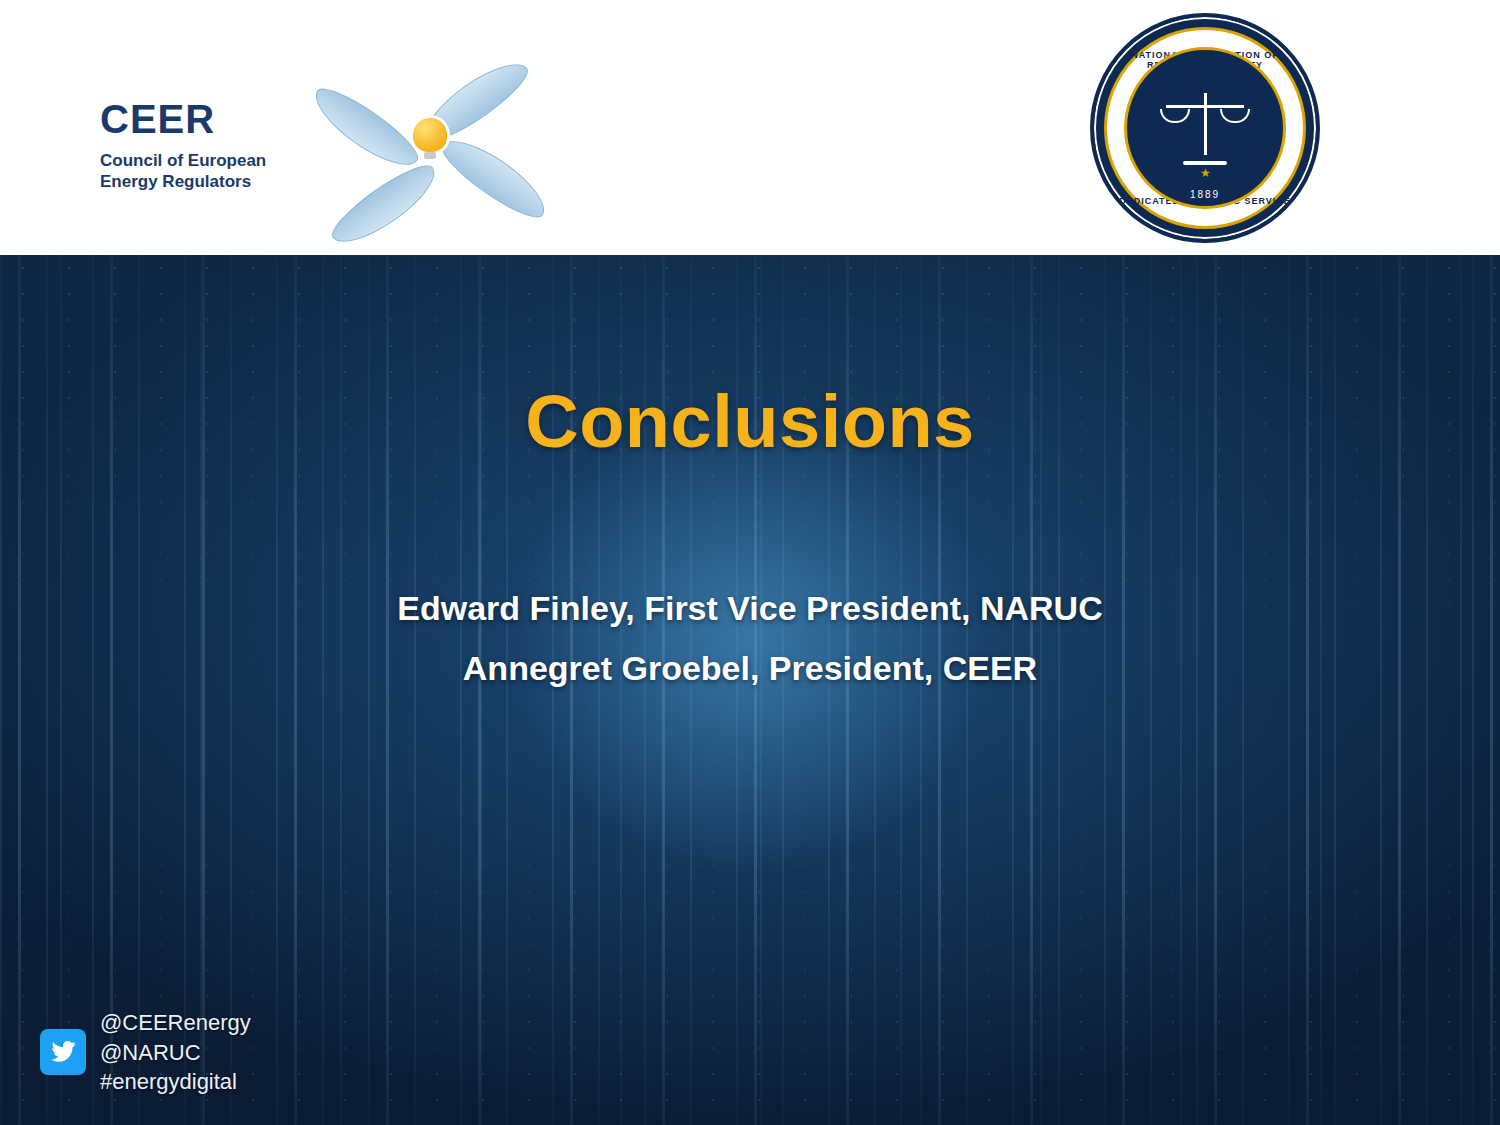CEER
Council of European
Energy Regulators
National Association of Regulatory Utility Commissioners
Dedicated to Public Service
1889
★
Conclusions
Edward Finley, First Vice President, NARUC
Annegret Groebel, President, CEER
@CEERenergy @NARUC #energydigital